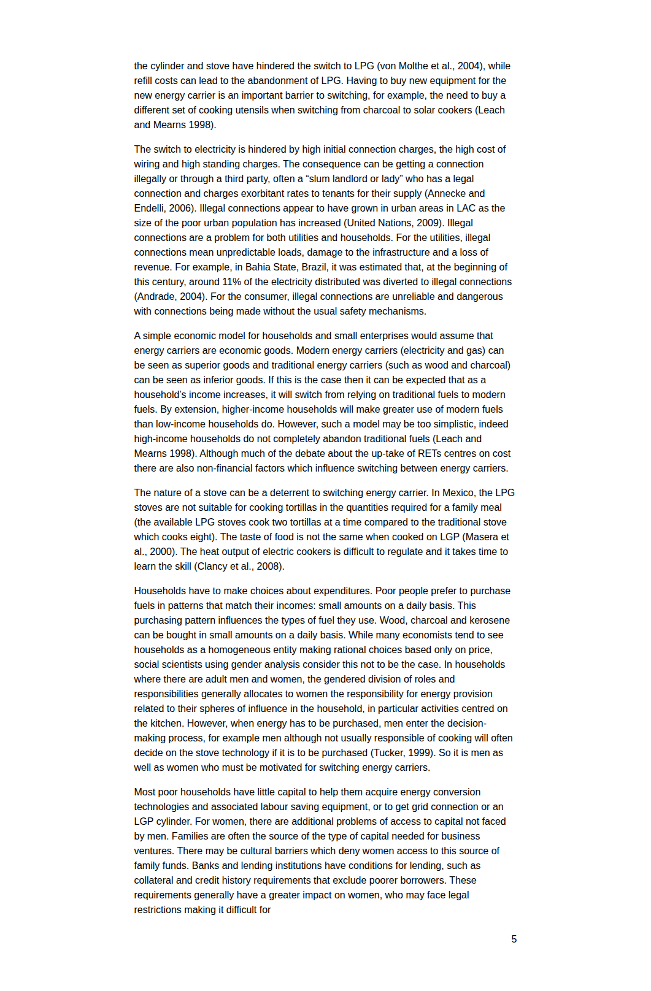the cylinder and stove have hindered the switch to LPG (von Molthe et al., 2004), while refill costs can lead to the abandonment of LPG. Having to buy new equipment for the new energy carrier is an important barrier to switching, for example, the need to buy a different set of cooking utensils when switching from charcoal to solar cookers (Leach and Mearns 1998).
The switch to electricity is hindered by high initial connection charges, the high cost of wiring and high standing charges. The consequence can be getting a connection illegally or through a third party, often a “slum landlord or lady” who has a legal connection and charges exorbitant rates to tenants for their supply (Annecke and Endelli, 2006). Illegal connections appear to have grown in urban areas in LAC as the size of the poor urban population has increased (United Nations, 2009). Illegal connections are a problem for both utilities and households. For the utilities, illegal connections mean unpredictable loads, damage to the infrastructure and a loss of revenue. For example, in Bahia State, Brazil, it was estimated that, at the beginning of this century, around 11% of the electricity distributed was diverted to illegal connections (Andrade, 2004). For the consumer, illegal connections are unreliable and dangerous with connections being made without the usual safety mechanisms.
A simple economic model for households and small enterprises would assume that energy carriers are economic goods. Modern energy carriers (electricity and gas) can be seen as superior goods and traditional energy carriers (such as wood and charcoal) can be seen as inferior goods. If this is the case then it can be expected that as a household’s income increases, it will switch from relying on traditional fuels to modern fuels. By extension, higher-income households will make greater use of modern fuels than low-income households do. However, such a model may be too simplistic, indeed high-income households do not completely abandon traditional fuels (Leach and Mearns 1998). Although much of the debate about the up-take of RETs centres on cost there are also non-financial factors which influence switching between energy carriers.
The nature of a stove can be a deterrent to switching energy carrier. In Mexico, the LPG stoves are not suitable for cooking tortillas in the quantities required for a family meal (the available LPG stoves cook two tortillas at a time compared to the traditional stove which cooks eight). The taste of food is not the same when cooked on LGP (Masera et al., 2000). The heat output of electric cookers is difficult to regulate and it takes time to learn the skill (Clancy et al., 2008).
Households have to make choices about expenditures. Poor people prefer to purchase fuels in patterns that match their incomes: small amounts on a daily basis. This purchasing pattern influences the types of fuel they use. Wood, charcoal and kerosene can be bought in small amounts on a daily basis. While many economists tend to see households as a homogeneous entity making rational choices based only on price, social scientists using gender analysis consider this not to be the case. In households where there are adult men and women, the gendered division of roles and responsibilities generally allocates to women the responsibility for energy provision related to their spheres of influence in the household, in particular activities centred on the kitchen. However, when energy has to be purchased, men enter the decision-making process, for example men although not usually responsible of cooking will often decide on the stove technology if it is to be purchased (Tucker, 1999). So it is men as well as women who must be motivated for switching energy carriers.
Most poor households have little capital to help them acquire energy conversion technologies and associated labour saving equipment, or to get grid connection or an LGP cylinder. For women, there are additional problems of access to capital not faced by men. Families are often the source of the type of capital needed for business ventures. There may be cultural barriers which deny women access to this source of family funds. Banks and lending institutions have conditions for lending, such as collateral and credit history requirements that exclude poorer borrowers. These requirements generally have a greater impact on women, who may face legal restrictions making it difficult for
5